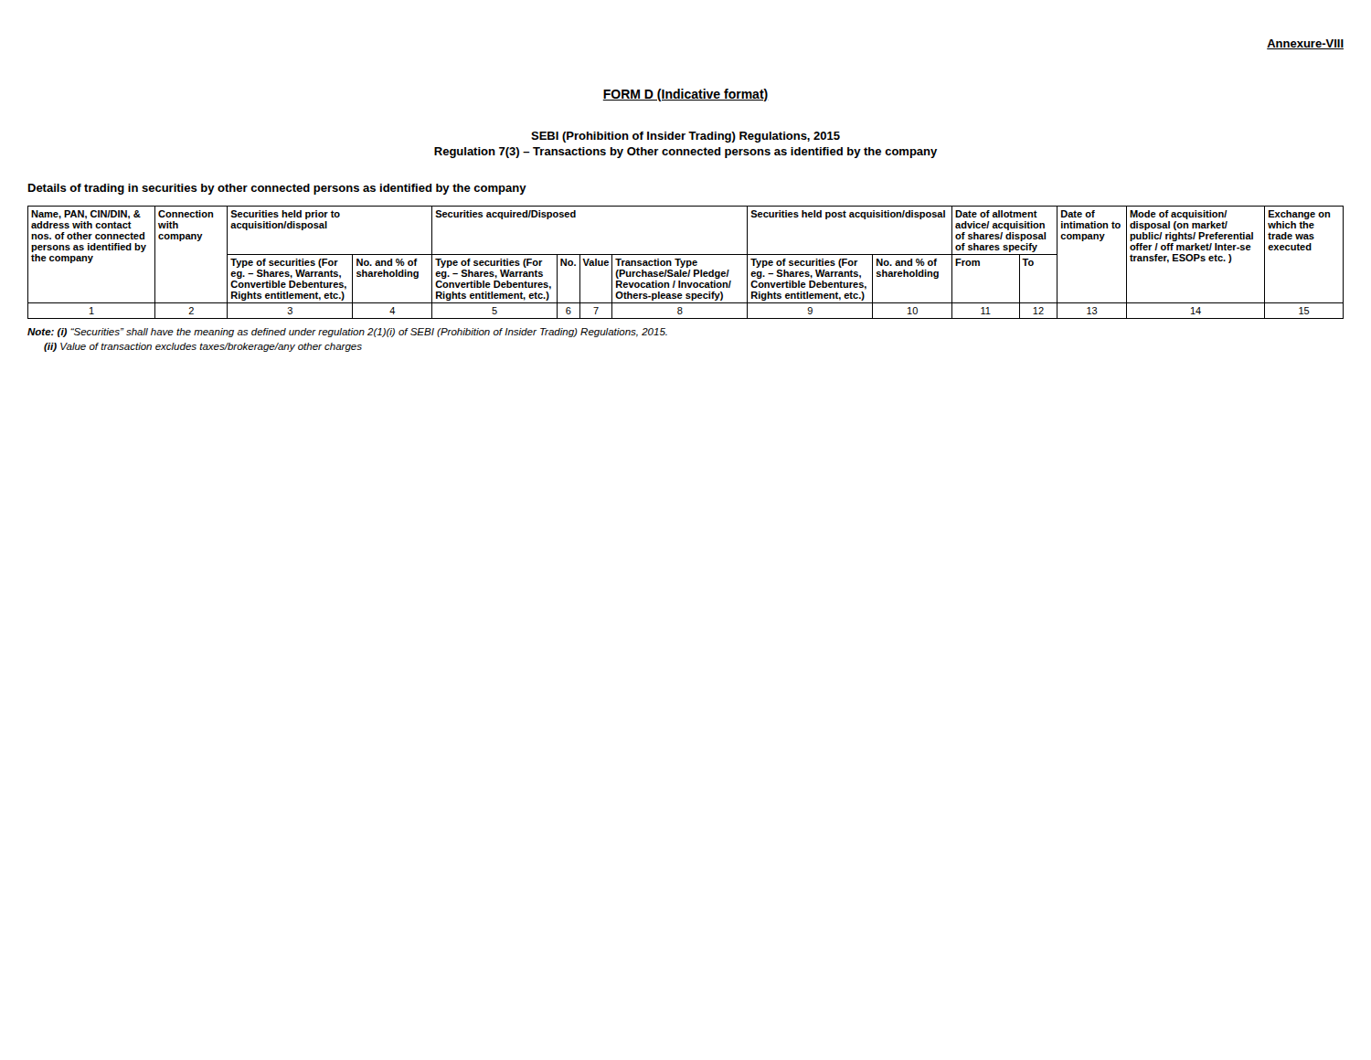Annexure-VIII
FORM D (Indicative format)
SEBI (Prohibition of Insider Trading) Regulations, 2015
Regulation 7(3) – Transactions by Other connected persons as identified by the company
Details of trading in securities by other connected persons as identified by the company
| Name, PAN, CIN/DIN, & address with contact nos. of other connected persons as identified by the company | Connection with company | Securities held prior to acquisition/disposal | Securities acquired/Disposed | Securities held post acquisition/disposal | Date of allotment advice/ acquisition of shares/ disposal of shares specify | Date of intimation to company | Mode of acquisition/ disposal (on market/ public/ rights/ Preferential offer / off market/ Inter-se transfer, ESOPs etc. ) | Exchange on which the trade was executed |
| --- | --- | --- | --- | --- | --- | --- | --- | --- |
| Type of securities (For eg. – Shares, Warrants, Convertible Debentures, Rights entitlement, etc.) | No. and % of shareholding | Type of securities (For eg. – Shares, Warrants Convertible Debentures, Rights entitlement, etc.) | No. | Value | Transaction Type (Purchase/Sale/ Pledge/ Revocation / Invocation/ Others-please specify) | Type of securities (For eg. – Shares, Warrants, Convertible Debentures, Rights entitlement, etc.) | No. and % of shareholding | From | To |
| 1 | 2 | 3 | 4 | 5 | 6 | 7 | 8 | 9 | 10 | 11 | 12 | 13 | 14 | 15 |
Note: (i) “Securities” shall have the meaning as defined under regulation 2(1)(i) of SEBI (Prohibition of Insider Trading) Regulations, 2015. (ii) Value of transaction excludes taxes/brokerage/any other charges